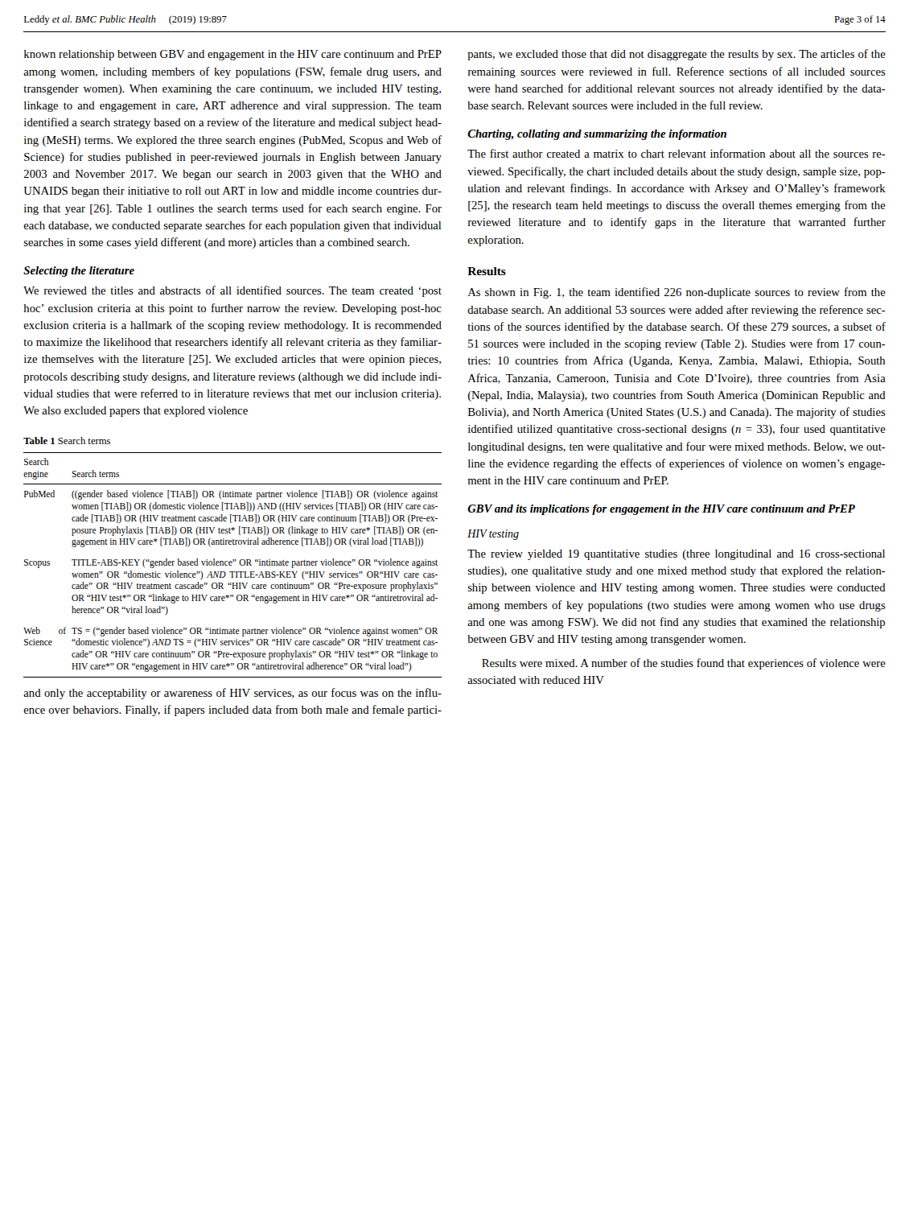Leddy et al. BMC Public Health (2019) 19:897
Page 3 of 14
known relationship between GBV and engagement in the HIV care continuum and PrEP among women, including members of key populations (FSW, female drug users, and transgender women). When examining the care continuum, we included HIV testing, linkage to and engagement in care, ART adherence and viral suppression. The team identified a search strategy based on a review of the literature and medical subject heading (MeSH) terms. We explored the three search engines (PubMed, Scopus and Web of Science) for studies published in peer-reviewed journals in English between January 2003 and November 2017. We began our search in 2003 given that the WHO and UNAIDS began their initiative to roll out ART in low and middle income countries during that year [26]. Table 1 outlines the search terms used for each search engine. For each database, we conducted separate searches for each population given that individual searches in some cases yield different (and more) articles than a combined search.
Selecting the literature
We reviewed the titles and abstracts of all identified sources. The team created ‘post hoc’ exclusion criteria at this point to further narrow the review. Developing post-hoc exclusion criteria is a hallmark of the scoping review methodology. It is recommended to maximize the likelihood that researchers identify all relevant criteria as they familiarize themselves with the literature [25]. We excluded articles that were opinion pieces, protocols describing study designs, and literature reviews (although we did include individual studies that were referred to in literature reviews that met our inclusion criteria). We also excluded papers that explored violence
Table 1 Search terms
| Search engine | Search terms |
| --- | --- |
| PubMed | ((gender based violence [TIAB]) OR (intimate partner violence [TIAB]) OR (violence against women [TIAB]) OR (domestic violence [TIAB])) AND ((HIV services [TIAB]) OR (HIV care cascade [TIAB]) OR (HIV treatment cascade [TIAB]) OR (HIV care continuum [TIAB]) OR (Pre-exposure Prophylaxis [TIAB]) OR (HIV test* [TIAB]) OR (linkage to HIV care* [TIAB]) OR (engagement in HIV care* [TIAB]) OR (antiretroviral adherence [TIAB]) OR (viral load [TIAB])) |
| Scopus | TITLE-ABS-KEY (“gender based violence” OR “intimate partner violence” OR “violence against women” OR “domestic violence”) AND TITLE-ABS-KEY (“HIV services” OR“HIV care cascade” OR “HIV treatment cascade” OR “HIV care continuum” OR “Pre-exposure prophylaxis” OR “HIV test*” OR “linkage to HIV care*” OR “engagement in HIV care*” OR “antiretroviral adherence” OR “viral load”) |
| Web of Science | TS = (“gender based violence” OR “intimate partner violence” OR “violence against women” OR “domestic violence”) AND TS = (“HIV services” OR “HIV care cascade” OR “HIV treatment cascade” OR “HIV care continuum” OR “Pre-exposure prophylaxis” OR “HIV test*” OR “linkage to HIV care*” OR “engagement in HIV care*” OR “antiretroviral adherence” OR “viral load”) |
and only the acceptability or awareness of HIV services, as our focus was on the influence over behaviors. Finally, if papers included data from both male and female participants, we excluded those that did not disaggregate the results by sex. The articles of the remaining sources were reviewed in full. Reference sections of all included sources were hand searched for additional relevant sources not already identified by the database search. Relevant sources were included in the full review.
Charting, collating and summarizing the information
The first author created a matrix to chart relevant information about all the sources reviewed. Specifically, the chart included details about the study design, sample size, population and relevant findings. In accordance with Arksey and O’Malley’s framework [25], the research team held meetings to discuss the overall themes emerging from the reviewed literature and to identify gaps in the literature that warranted further exploration.
Results
As shown in Fig. 1, the team identified 226 non-duplicate sources to review from the database search. An additional 53 sources were added after reviewing the reference sections of the sources identified by the database search. Of these 279 sources, a subset of 51 sources were included in the scoping review (Table 2). Studies were from 17 countries: 10 countries from Africa (Uganda, Kenya, Zambia, Malawi, Ethiopia, South Africa, Tanzania, Cameroon, Tunisia and Cote D’Ivoire), three countries from Asia (Nepal, India, Malaysia), two countries from South America (Dominican Republic and Bolivia), and North America (United States (U.S.) and Canada). The majority of studies identified utilized quantitative cross-sectional designs (n = 33), four used quantitative longitudinal designs, ten were qualitative and four were mixed methods. Below, we outline the evidence regarding the effects of experiences of violence on women’s engagement in the HIV care continuum and PrEP.
GBV and its implications for engagement in the HIV care continuum and PrEP
HIV testing
The review yielded 19 quantitative studies (three longitudinal and 16 cross-sectional studies), one qualitative study and one mixed method study that explored the relationship between violence and HIV testing among women. Three studies were conducted among members of key populations (two studies were among women who use drugs and one was among FSW). We did not find any studies that examined the relationship between GBV and HIV testing among transgender women.
Results were mixed. A number of the studies found that experiences of violence were associated with reduced HIV